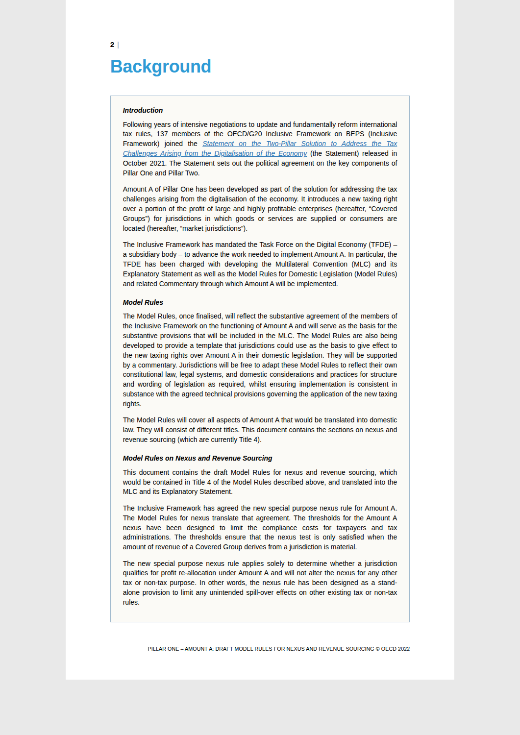2|
Background
Introduction
Following years of intensive negotiations to update and fundamentally reform international tax rules, 137 members of the OECD/G20 Inclusive Framework on BEPS (Inclusive Framework) joined the Statement on the Two-Pillar Solution to Address the Tax Challenges Arising from the Digitalisation of the Economy (the Statement) released in October 2021. The Statement sets out the political agreement on the key components of Pillar One and Pillar Two.
Amount A of Pillar One has been developed as part of the solution for addressing the tax challenges arising from the digitalisation of the economy. It introduces a new taxing right over a portion of the profit of large and highly profitable enterprises (hereafter, “Covered Groups”) for jurisdictions in which goods or services are supplied or consumers are located (hereafter, “market jurisdictions”).
The Inclusive Framework has mandated the Task Force on the Digital Economy (TFDE) – a subsidiary body – to advance the work needed to implement Amount A. In particular, the TFDE has been charged with developing the Multilateral Convention (MLC) and its Explanatory Statement as well as the Model Rules for Domestic Legislation (Model Rules) and related Commentary through which Amount A will be implemented.
Model Rules
The Model Rules, once finalised, will reflect the substantive agreement of the members of the Inclusive Framework on the functioning of Amount A and will serve as the basis for the substantive provisions that will be included in the MLC. The Model Rules are also being developed to provide a template that jurisdictions could use as the basis to give effect to the new taxing rights over Amount A in their domestic legislation. They will be supported by a commentary. Jurisdictions will be free to adapt these Model Rules to reflect their own constitutional law, legal systems, and domestic considerations and practices for structure and wording of legislation as required, whilst ensuring implementation is consistent in substance with the agreed technical provisions governing the application of the new taxing rights.
The Model Rules will cover all aspects of Amount A that would be translated into domestic law. They will consist of different titles. This document contains the sections on nexus and revenue sourcing (which are currently Title 4).
Model Rules on Nexus and Revenue Sourcing
This document contains the draft Model Rules for nexus and revenue sourcing, which would be contained in Title 4 of the Model Rules described above, and translated into the MLC and its Explanatory Statement.
The Inclusive Framework has agreed the new special purpose nexus rule for Amount A. The Model Rules for nexus translate that agreement. The thresholds for the Amount A nexus have been designed to limit the compliance costs for taxpayers and tax administrations. The thresholds ensure that the nexus test is only satisfied when the amount of revenue of a Covered Group derives from a jurisdiction is material.
The new special purpose nexus rule applies solely to determine whether a jurisdiction qualifies for profit re-allocation under Amount A and will not alter the nexus for any other tax or non-tax purpose. In other words, the nexus rule has been designed as a stand-alone provision to limit any unintended spill-over effects on other existing tax or non-tax rules.
PILLAR ONE – AMOUNT A: DRAFT MODEL RULES FOR NEXUS AND REVENUE SOURCING © OECD 2022